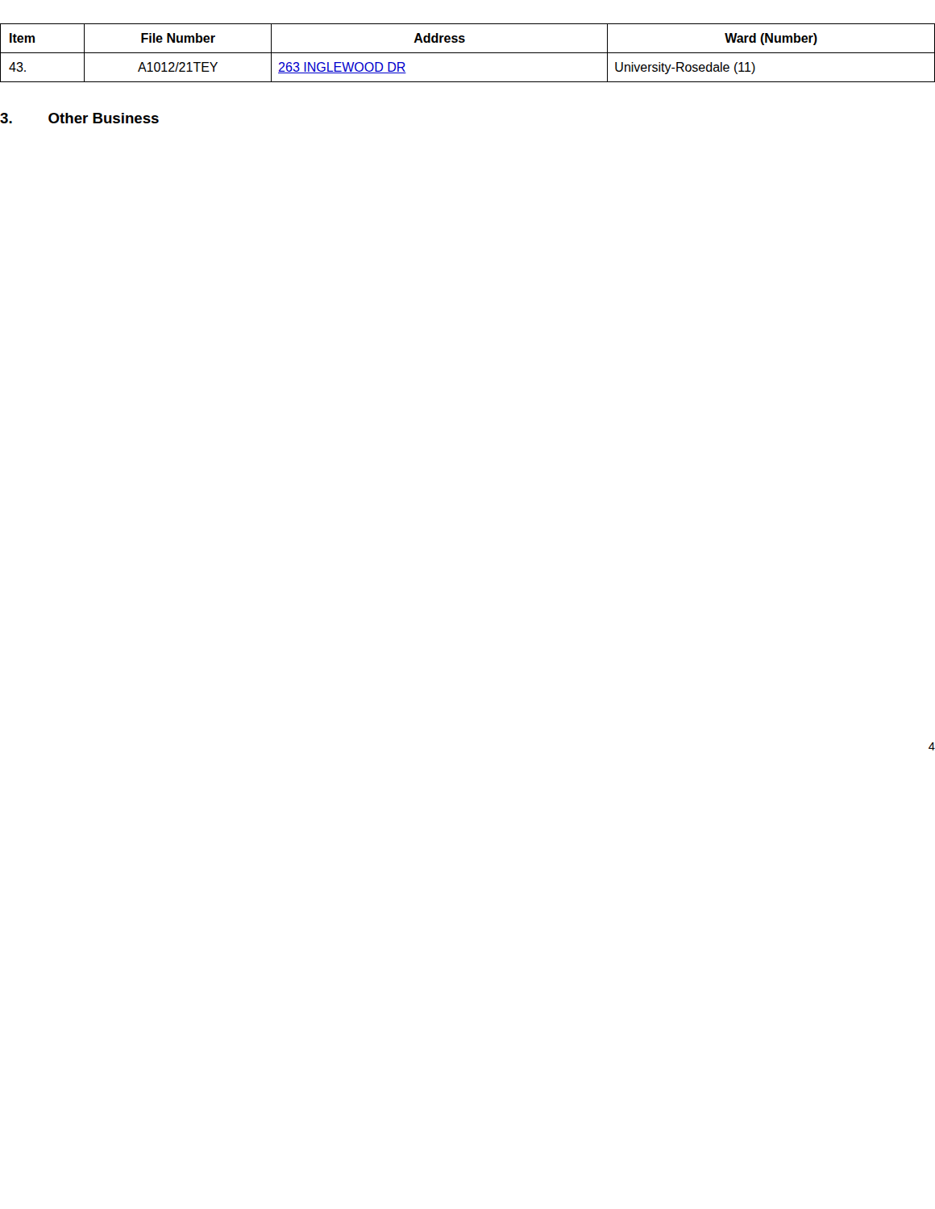| Item | File Number | Address | Ward (Number) |
| --- | --- | --- | --- |
| 43. | A1012/21TEY | 263 INGLEWOOD DR | University-Rosedale (11) |
3. Other Business
4